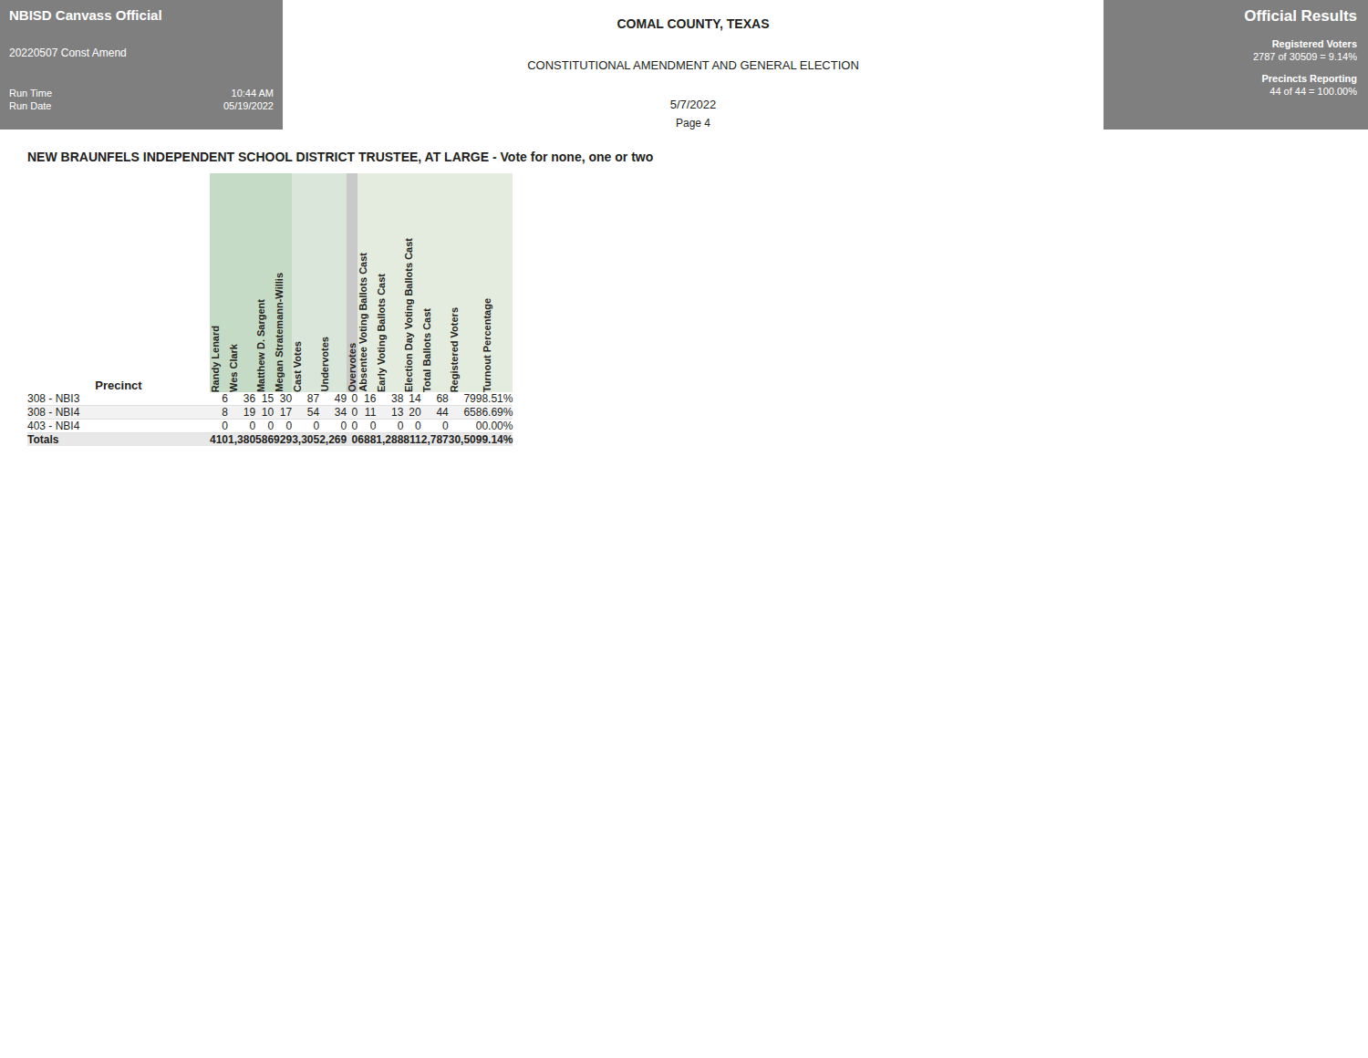NBISD Canvass Official
20220507 Const Amend
| Run Time | 10:44 AM |
| Run Date | 05/19/2022 |
COMAL COUNTY, TEXAS
CONSTITUTIONAL AMENDMENT AND GENERAL ELECTION
5/7/2022
Page 4
Official Results
Registered Voters
2787 of 30509 = 9.14%
Precincts Reporting
44 of 44 = 100.00%
NEW BRAUNFELS INDEPENDENT SCHOOL DISTRICT TRUSTEE, AT LARGE - Vote for none, one or two
| Precinct | Randy Lenard | Wes Clark | Matthew D. Sargent | Megan Stratemann-Willis | Cast Votes | Undervotes | Overvotes | Absentee Voting Ballots Cast | Early Voting Ballots Cast | Election Day Voting Ballots Cast | Total Ballots Cast | Registered Voters | Turnout Percentage |
| --- | --- | --- | --- | --- | --- | --- | --- | --- | --- | --- | --- | --- | --- |
| 308 - NBI3 | 6 | 36 | 15 | 30 | 87 | 49 | 0 | 16 | 38 | 14 | 68 | 799 | 8.51% |
| 308 - NBI4 | 8 | 19 | 10 | 17 | 54 | 34 | 0 | 11 | 13 | 20 | 44 | 658 | 6.69% |
| 403 - NBI4 | 0 | 0 | 0 | 0 | 0 | 0 | 0 | 0 | 0 | 0 | 0 | 0 | 0.00% |
| Totals | 410 | 1,380 | 586 | 929 | 3,305 | 2,269 | 0 | 688 | 1,288 | 811 | 2,787 | 30,509 | 9.14% |